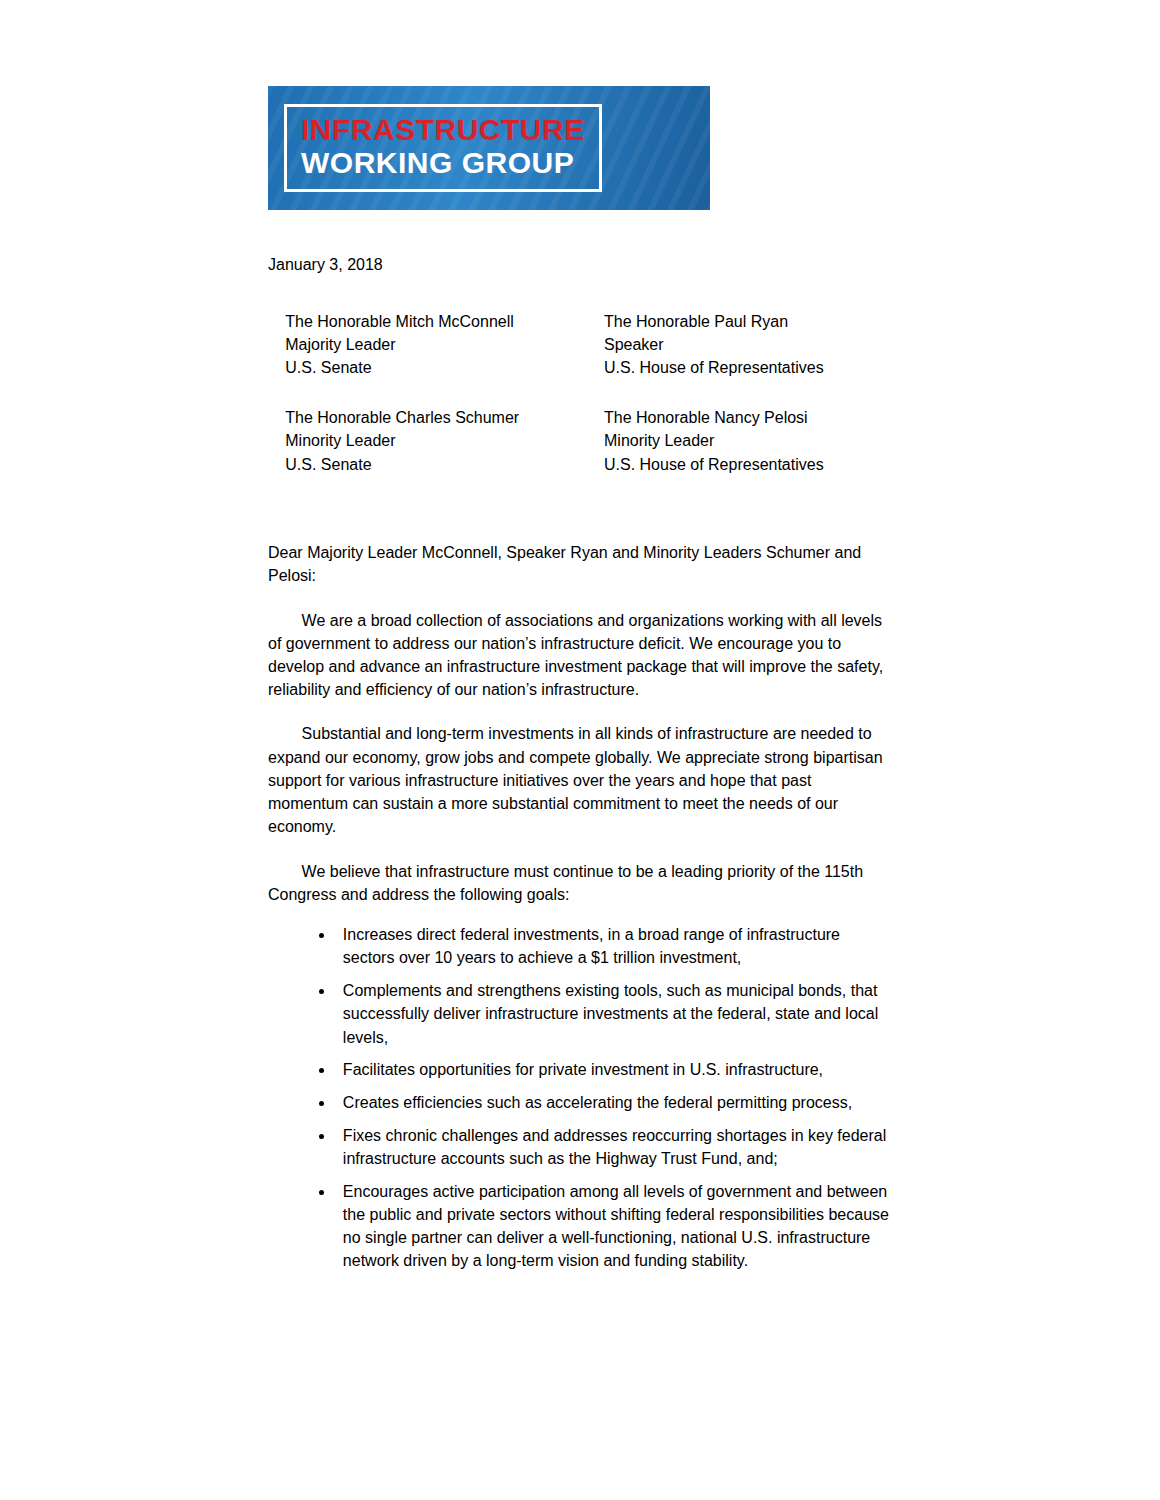INFRASTRUCTURE
WORKING GROUP
January 3, 2018
| The Honorable Mitch McConnell Majority Leader U.S. Senate | The Honorable Paul Ryan Speaker U.S. House of Representatives |
| The Honorable Charles Schumer Minority Leader U.S. Senate | The Honorable Nancy Pelosi Minority Leader U.S. House of Representatives |
Dear Majority Leader McConnell, Speaker Ryan and Minority Leaders Schumer and Pelosi:
We are a broad collection of associations and organizations working with all levels of government to address our nation’s infrastructure deficit. We encourage you to develop and advance an infrastructure investment package that will improve the safety, reliability and efficiency of our nation’s infrastructure.
Substantial and long-term investments in all kinds of infrastructure are needed to expand our economy, grow jobs and compete globally. We appreciate strong bipartisan support for various infrastructure initiatives over the years and hope that past momentum can sustain a more substantial commitment to meet the needs of our economy.
We believe that infrastructure must continue to be a leading priority of the 115th Congress and address the following goals:
Increases direct federal investments, in a broad range of infrastructure sectors over 10 years to achieve a $1 trillion investment,
Complements and strengthens existing tools, such as municipal bonds, that successfully deliver infrastructure investments at the federal, state and local levels,
Facilitates opportunities for private investment in U.S. infrastructure,
Creates efficiencies such as accelerating the federal permitting process,
Fixes chronic challenges and addresses reoccurring shortages in key federal infrastructure accounts such as the Highway Trust Fund, and;
Encourages active participation among all levels of government and between the public and private sectors without shifting federal responsibilities because no single partner can deliver a well-functioning, national U.S. infrastructure network driven by a long-term vision and funding stability.